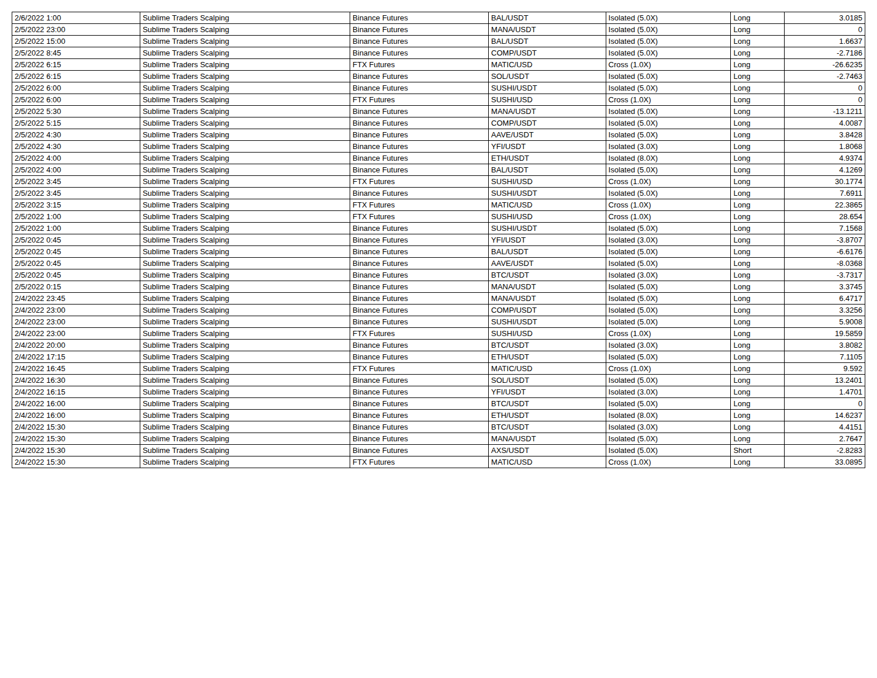| 2/6/2022 1:00 | Sublime Traders Scalping | Binance Futures | BAL/USDT | Isolated (5.0X) | Long | 3.0185 |
| 2/5/2022 23:00 | Sublime Traders Scalping | Binance Futures | MANA/USDT | Isolated (5.0X) | Long | 0 |
| 2/5/2022 15:00 | Sublime Traders Scalping | Binance Futures | BAL/USDT | Isolated (5.0X) | Long | 1.6637 |
| 2/5/2022 8:45 | Sublime Traders Scalping | Binance Futures | COMP/USDT | Isolated (5.0X) | Long | -2.7186 |
| 2/5/2022 6:15 | Sublime Traders Scalping | FTX Futures | MATIC/USD | Cross (1.0X) | Long | -26.6235 |
| 2/5/2022 6:15 | Sublime Traders Scalping | Binance Futures | SOL/USDT | Isolated (5.0X) | Long | -2.7463 |
| 2/5/2022 6:00 | Sublime Traders Scalping | Binance Futures | SUSHI/USDT | Isolated (5.0X) | Long | 0 |
| 2/5/2022 6:00 | Sublime Traders Scalping | FTX Futures | SUSHI/USD | Cross (1.0X) | Long | 0 |
| 2/5/2022 5:30 | Sublime Traders Scalping | Binance Futures | MANA/USDT | Isolated (5.0X) | Long | -13.1211 |
| 2/5/2022 5:15 | Sublime Traders Scalping | Binance Futures | COMP/USDT | Isolated (5.0X) | Long | 4.0087 |
| 2/5/2022 4:30 | Sublime Traders Scalping | Binance Futures | AAVE/USDT | Isolated (5.0X) | Long | 3.8428 |
| 2/5/2022 4:30 | Sublime Traders Scalping | Binance Futures | YFI/USDT | Isolated (3.0X) | Long | 1.8068 |
| 2/5/2022 4:00 | Sublime Traders Scalping | Binance Futures | ETH/USDT | Isolated (8.0X) | Long | 4.9374 |
| 2/5/2022 4:00 | Sublime Traders Scalping | Binance Futures | BAL/USDT | Isolated (5.0X) | Long | 4.1269 |
| 2/5/2022 3:45 | Sublime Traders Scalping | FTX Futures | SUSHI/USD | Cross (1.0X) | Long | 30.1774 |
| 2/5/2022 3:45 | Sublime Traders Scalping | Binance Futures | SUSHI/USDT | Isolated (5.0X) | Long | 7.6911 |
| 2/5/2022 3:15 | Sublime Traders Scalping | FTX Futures | MATIC/USD | Cross (1.0X) | Long | 22.3865 |
| 2/5/2022 1:00 | Sublime Traders Scalping | FTX Futures | SUSHI/USD | Cross (1.0X) | Long | 28.654 |
| 2/5/2022 1:00 | Sublime Traders Scalping | Binance Futures | SUSHI/USDT | Isolated (5.0X) | Long | 7.1568 |
| 2/5/2022 0:45 | Sublime Traders Scalping | Binance Futures | YFI/USDT | Isolated (3.0X) | Long | -3.8707 |
| 2/5/2022 0:45 | Sublime Traders Scalping | Binance Futures | BAL/USDT | Isolated (5.0X) | Long | -6.6176 |
| 2/5/2022 0:45 | Sublime Traders Scalping | Binance Futures | AAVE/USDT | Isolated (5.0X) | Long | -8.0368 |
| 2/5/2022 0:45 | Sublime Traders Scalping | Binance Futures | BTC/USDT | Isolated (3.0X) | Long | -3.7317 |
| 2/5/2022 0:15 | Sublime Traders Scalping | Binance Futures | MANA/USDT | Isolated (5.0X) | Long | 3.3745 |
| 2/4/2022 23:45 | Sublime Traders Scalping | Binance Futures | MANA/USDT | Isolated (5.0X) | Long | 6.4717 |
| 2/4/2022 23:00 | Sublime Traders Scalping | Binance Futures | COMP/USDT | Isolated (5.0X) | Long | 3.3256 |
| 2/4/2022 23:00 | Sublime Traders Scalping | Binance Futures | SUSHI/USDT | Isolated (5.0X) | Long | 5.9008 |
| 2/4/2022 23:00 | Sublime Traders Scalping | FTX Futures | SUSHI/USD | Cross (1.0X) | Long | 19.5859 |
| 2/4/2022 20:00 | Sublime Traders Scalping | Binance Futures | BTC/USDT | Isolated (3.0X) | Long | 3.8082 |
| 2/4/2022 17:15 | Sublime Traders Scalping | Binance Futures | ETH/USDT | Isolated (5.0X) | Long | 7.1105 |
| 2/4/2022 16:45 | Sublime Traders Scalping | FTX Futures | MATIC/USD | Cross (1.0X) | Long | 9.592 |
| 2/4/2022 16:30 | Sublime Traders Scalping | Binance Futures | SOL/USDT | Isolated (5.0X) | Long | 13.2401 |
| 2/4/2022 16:15 | Sublime Traders Scalping | Binance Futures | YFI/USDT | Isolated (3.0X) | Long | 1.4701 |
| 2/4/2022 16:00 | Sublime Traders Scalping | Binance Futures | BTC/USDT | Isolated (5.0X) | Long | 0 |
| 2/4/2022 16:00 | Sublime Traders Scalping | Binance Futures | ETH/USDT | Isolated (8.0X) | Long | 14.6237 |
| 2/4/2022 15:30 | Sublime Traders Scalping | Binance Futures | BTC/USDT | Isolated (3.0X) | Long | 4.4151 |
| 2/4/2022 15:30 | Sublime Traders Scalping | Binance Futures | MANA/USDT | Isolated (5.0X) | Long | 2.7647 |
| 2/4/2022 15:30 | Sublime Traders Scalping | Binance Futures | AXS/USDT | Isolated (5.0X) | Short | -2.8283 |
| 2/4/2022 15:30 | Sublime Traders Scalping | FTX Futures | MATIC/USD | Cross (1.0X) | Long | 33.0895 |